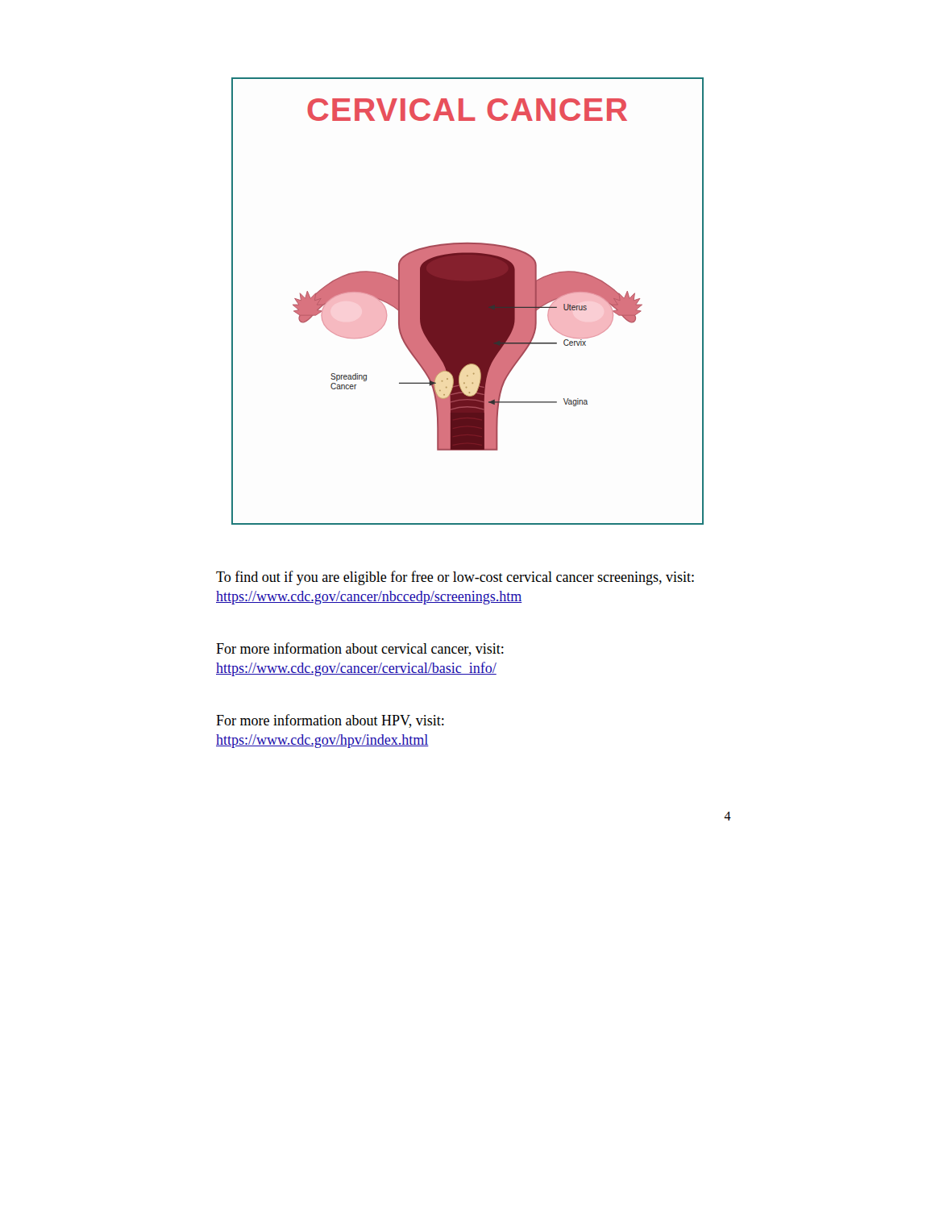CERVICAL CANCER
Uterus Cervix Vagina Spreading Cancer
To find out if you are eligible for free or low-cost cervical cancer screenings, visit:
https://www.cdc.gov/cancer/nbccedp/screenings.htm
For more information about cervical cancer, visit:
https://www.cdc.gov/cancer/cervical/basic_info/
For more information about HPV, visit:
https://www.cdc.gov/hpv/index.html
4